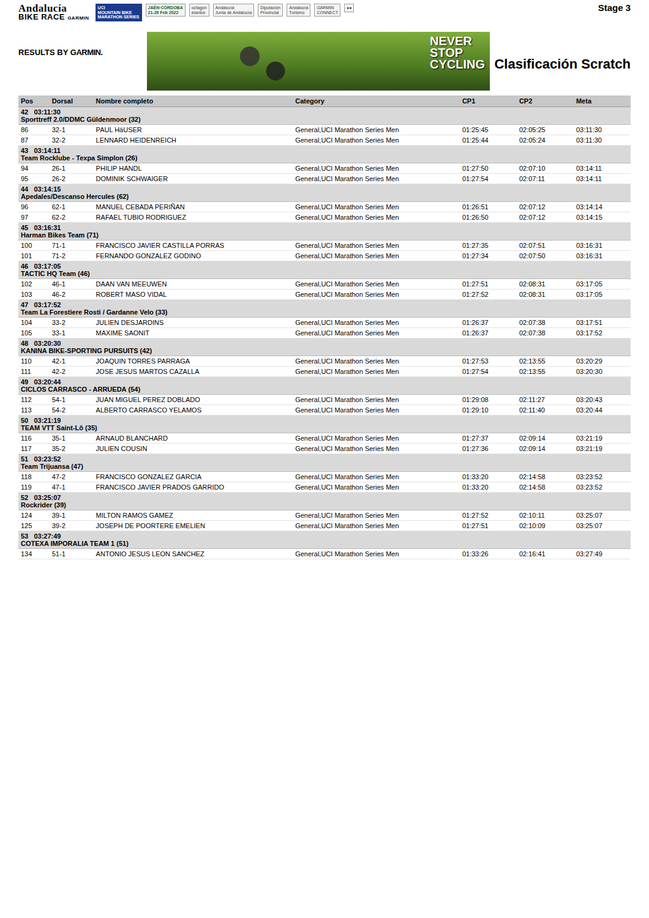Andalucía BIKE RACE GARMIN
UCI
MOUNTAIN BIKE
MARATHON SERIES
JAÉN·CÓRDOBA
21-26 Feb 2022
octagon
esedos
Andalucía
Junta de Andalucía
Diputación
Provincial
Andalucía
Turismo
GARMIN
CONNECT
●●
Stage 3
RESULTS BY GARMIN.
NEVERSTOP CYCLING
Clasificación Scratch
| Pos | Dorsal | Nombre completo | Category | CP1 | CP2 | Meta |
| --- | --- | --- | --- | --- | --- | --- |
| 42 03:11:30 Sporttreff 2.0/DDMC Güldenmoor (32) |
| 86 | 32-1 | PAUL HäUSER | General,UCI Marathon Series Men | 01:25:45 | 02:05:25 | 03:11:30 |
| 87 | 32-2 | LENNARD HEIDENREICH | General,UCI Marathon Series Men | 01:25:44 | 02:05:24 | 03:11:30 |
| 43 03:14:11 Team Rocklube - Texpa Simplon (26) |
| 94 | 26-1 | PHILIP HANDL | General,UCI Marathon Series Men | 01:27:50 | 02:07:10 | 03:14:11 |
| 95 | 26-2 | DOMINIK SCHWAIGER | General,UCI Marathon Series Men | 01:27:54 | 02:07:11 | 03:14:11 |
| 44 03:14:15 Apedales/Descanso Hercules (62) |
| 96 | 62-1 | MANUEL CEBADA PERIÑAN | General,UCI Marathon Series Men | 01:26:51 | 02:07:12 | 03:14:14 |
| 97 | 62-2 | RAFAEL TUBIO RODRIGUEZ | General,UCI Marathon Series Men | 01:26:50 | 02:07:12 | 03:14:15 |
| 45 03:16:31 Harman Bikes Team (71) |
| 100 | 71-1 | FRANCISCO JAVIER CASTILLA PORRAS | General,UCI Marathon Series Men | 01:27:35 | 02:07:51 | 03:16:31 |
| 101 | 71-2 | FERNANDO GONZALEZ GODINO | General,UCI Marathon Series Men | 01:27:34 | 02:07:50 | 03:16:31 |
| 46 03:17:05 TACTIC HQ Team (46) |
| 102 | 46-1 | DAAN VAN MEEUWEN | General,UCI Marathon Series Men | 01:27:51 | 02:08:31 | 03:17:05 |
| 103 | 46-2 | ROBERT MASO VIDAL | General,UCI Marathon Series Men | 01:27:52 | 02:08:31 | 03:17:05 |
| 47 03:17:52 Team La Forestiere Rosti / Gardanne Velo (33) |
| 104 | 33-2 | JULIEN DESJARDINS | General,UCI Marathon Series Men | 01:26:37 | 02:07:38 | 03:17:51 |
| 105 | 33-1 | MAXIME SAONIT | General,UCI Marathon Series Men | 01:26:37 | 02:07:38 | 03:17:52 |
| 48 03:20:30 KANINA BIKE-SPORTING PURSUITS (42) |
| 110 | 42-1 | JOAQUIN TORRES PARRAGA | General,UCI Marathon Series Men | 01:27:53 | 02:13:55 | 03:20:29 |
| 111 | 42-2 | JOSE JESUS MARTOS CAZALLA | General,UCI Marathon Series Men | 01:27:54 | 02:13:55 | 03:20:30 |
| 49 03:20:44 CICLOS CARRASCO - ARRUEDA (54) |
| 112 | 54-1 | JUAN MIGUEL PEREZ DOBLADO | General,UCI Marathon Series Men | 01:29:08 | 02:11:27 | 03:20:43 |
| 113 | 54-2 | ALBERTO CARRASCO YELAMOS | General,UCI Marathon Series Men | 01:29:10 | 02:11:40 | 03:20:44 |
| 50 03:21:19 TEAM VTT Saint-Lô (35) |
| 116 | 35-1 | ARNAUD BLANCHARD | General,UCI Marathon Series Men | 01:27:37 | 02:09:14 | 03:21:19 |
| 117 | 35-2 | JULIEN COUSIN | General,UCI Marathon Series Men | 01:27:36 | 02:09:14 | 03:21:19 |
| 51 03:23:52 Team Trijuansa (47) |
| 118 | 47-2 | FRANCISCO GONZALEZ GARCIA | General,UCI Marathon Series Men | 01:33:20 | 02:14:58 | 03:23:52 |
| 119 | 47-1 | FRANCISCO JAVIER PRADOS GARRIDO | General,UCI Marathon Series Men | 01:33:20 | 02:14:58 | 03:23:52 |
| 52 03:25:07 Rockrider (39) |
| 124 | 39-1 | MILTON RAMOS GAMEZ | General,UCI Marathon Series Men | 01:27:52 | 02:10:11 | 03:25:07 |
| 125 | 39-2 | JOSEPH DE POORTERE EMELIEN | General,UCI Marathon Series Men | 01:27:51 | 02:10:09 | 03:25:07 |
| 53 03:27:49 COTEXA IMPORALIA TEAM 1 (51) |
| 134 | 51-1 | ANTONIO JESUS LEON SANCHEZ | General,UCI Marathon Series Men | 01:33:26 | 02:16:41 | 03:27:49 |